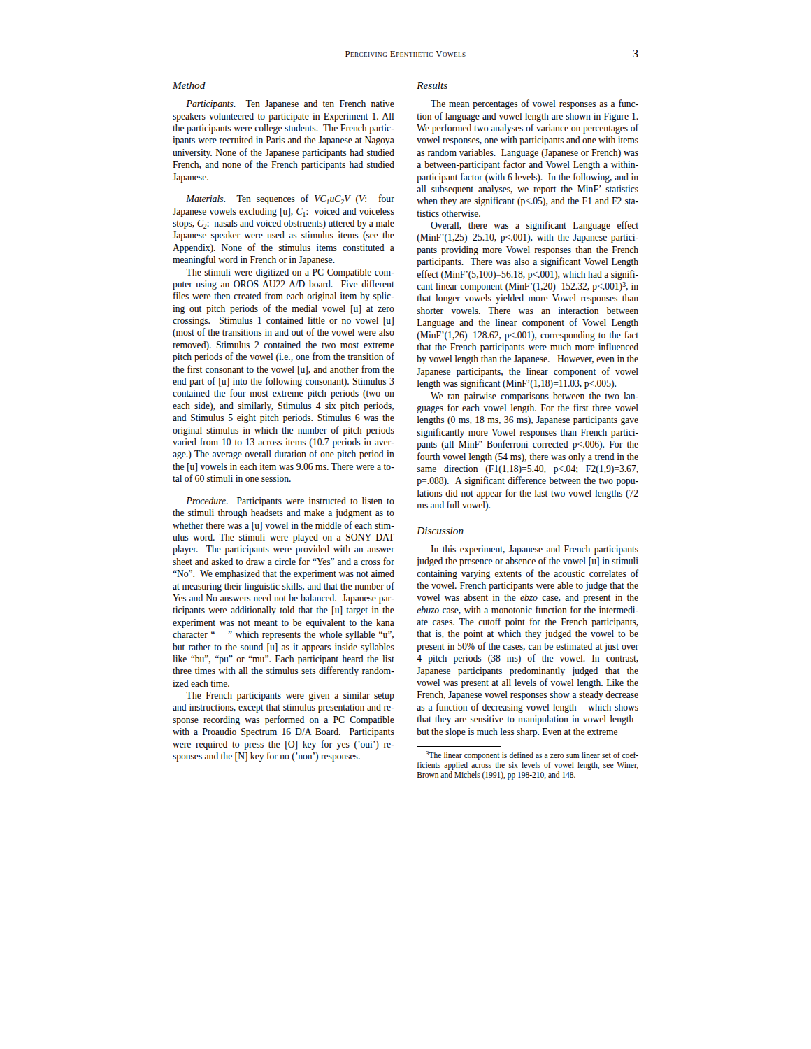Perceiving Epenthetic Vowels 3
Method
Participants. Ten Japanese and ten French native speakers volunteered to participate in Experiment 1. All the participants were college students. The French participants were recruited in Paris and the Japanese at Nagoya university. None of the Japanese participants had studied French, and none of the French participants had studied Japanese.
Materials. Ten sequences of VC1uC2V (V: four Japanese vowels excluding [u], C1: voiced and voiceless stops, C2: nasals and voiced obstruents) uttered by a male Japanese speaker were used as stimulus items (see the Appendix). None of the stimulus items constituted a meaningful word in French or in Japanese.
The stimuli were digitized on a PC Compatible computer using an OROS AU22 A/D board. Five different files were then created from each original item by splicing out pitch periods of the medial vowel [u] at zero crossings. Stimulus 1 contained little or no vowel [u] (most of the transitions in and out of the vowel were also removed). Stimulus 2 contained the two most extreme pitch periods of the vowel (i.e., one from the transition of the first consonant to the vowel [u], and another from the end part of [u] into the following consonant). Stimulus 3 contained the four most extreme pitch periods (two on each side), and similarly, Stimulus 4 six pitch periods, and Stimulus 5 eight pitch periods. Stimulus 6 was the original stimulus in which the number of pitch periods varied from 10 to 13 across items (10.7 periods in average.) The average overall duration of one pitch period in the [u] vowels in each item was 9.06 ms. There were a total of 60 stimuli in one session.
Procedure. Participants were instructed to listen to the stimuli through headsets and make a judgment as to whether there was a [u] vowel in the middle of each stimulus word. The stimuli were played on a SONY DAT player. The participants were provided with an answer sheet and asked to draw a circle for “Yes” and a cross for “No”. We emphasized that the experiment was not aimed at measuring their linguistic skills, and that the number of Yes and No answers need not be balanced. Japanese participants were additionally told that the [u] target in the experiment was not meant to be equivalent to the kana character “ ” which represents the whole syllable “u”, but rather to the sound [u] as it appears inside syllables like “bu”, “pu” or “mu”. Each participant heard the list three times with all the stimulus sets differently randomized each time.
The French participants were given a similar setup and instructions, except that stimulus presentation and response recording was performed on a PC Compatible with a Proaudio Spectrum 16 D/A Board. Participants were required to press the [O] key for yes (’oui’) responses and the [N] key for no (’non’) responses.
Results
The mean percentages of vowel responses as a function of language and vowel length are shown in Figure 1. We performed two analyses of variance on percentages of vowel responses, one with participants and one with items as random variables. Language (Japanese or French) was a between-participant factor and Vowel Length a within-participant factor (with 6 levels). In the following, and in all subsequent analyses, we report the MinF’ statistics when they are significant (p<.05), and the F1 and F2 statistics otherwise.
Overall, there was a significant Language effect (MinF’(1,25)=25.10, p<.001), with the Japanese participants providing more Vowel responses than the French participants. There was also a significant Vowel Length effect (MinF’(5,100)=56.18, p<.001), which had a significant linear component (MinF’(1,20)=152.32, p<.001)3, in that longer vowels yielded more Vowel responses than shorter vowels. There was an interaction between Language and the linear component of Vowel Length (MinF’(1,26)=128.62, p<.001), corresponding to the fact that the French participants were much more influenced by vowel length than the Japanese. However, even in the Japanese participants, the linear component of vowel length was significant (MinF’(1,18)=11.03, p<.005).
We ran pairwise comparisons between the two languages for each vowel length. For the first three vowel lengths (0 ms, 18 ms, 36 ms), Japanese participants gave significantly more Vowel responses than French participants (all MinF’ Bonferroni corrected p<.006). For the fourth vowel length (54 ms), there was only a trend in the same direction (F1(1,18)=5.40, p<.04; F2(1,9)=3.67, p=.088). A significant difference between the two populations did not appear for the last two vowel lengths (72 ms and full vowel).
Discussion
In this experiment, Japanese and French participants judged the presence or absence of the vowel [u] in stimuli containing varying extents of the acoustic correlates of the vowel. French participants were able to judge that the vowel was absent in the ebzo case, and present in the ebuzo case, with a monotonic function for the intermediate cases. The cutoff point for the French participants, that is, the point at which they judged the vowel to be present in 50% of the cases, can be estimated at just over 4 pitch periods (38 ms) of the vowel. In contrast, Japanese participants predominantly judged that the vowel was present at all levels of vowel length. Like the French, Japanese vowel responses show a steady decrease as a function of decreasing vowel length – which shows that they are sensitive to manipulation in vowel length– but the slope is much less sharp. Even at the extreme
3The linear component is defined as a zero sum linear set of coefficients applied across the six levels of vowel length, see Winer, Brown and Michels (1991), pp 198-210, and 148.